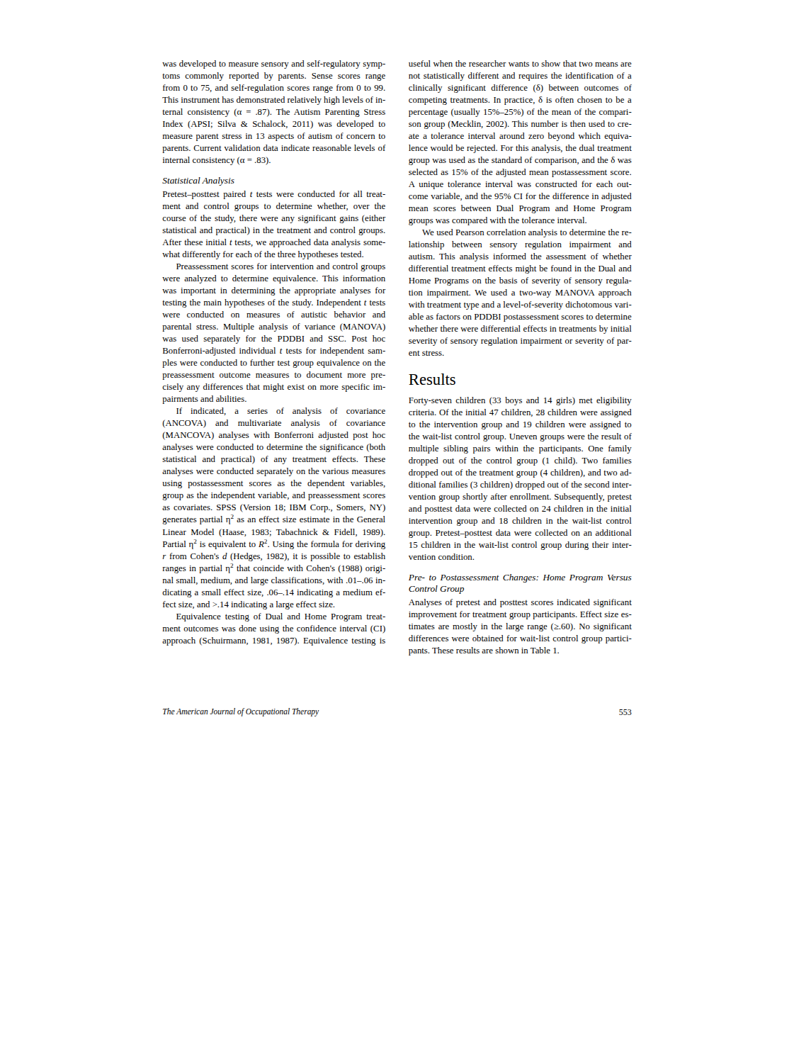was developed to measure sensory and self-regulatory symptoms commonly reported by parents. Sense scores range from 0 to 75, and self-regulation scores range from 0 to 99. This instrument has demonstrated relatively high levels of internal consistency (α = .87). The Autism Parenting Stress Index (APSI; Silva & Schalock, 2011) was developed to measure parent stress in 13 aspects of autism of concern to parents. Current validation data indicate reasonable levels of internal consistency (α = .83).
Statistical Analysis
Pretest–posttest paired t tests were conducted for all treatment and control groups to determine whether, over the course of the study, there were any significant gains (either statistical and practical) in the treatment and control groups. After these initial t tests, we approached data analysis somewhat differently for each of the three hypotheses tested.
Preassessment scores for intervention and control groups were analyzed to determine equivalence. This information was important in determining the appropriate analyses for testing the main hypotheses of the study. Independent t tests were conducted on measures of autistic behavior and parental stress. Multiple analysis of variance (MANOVA) was used separately for the PDDBI and SSC. Post hoc Bonferroni-adjusted individual t tests for independent samples were conducted to further test group equivalence on the preassessment outcome measures to document more precisely any differences that might exist on more specific impairments and abilities.
If indicated, a series of analysis of covariance (ANCOVA) and multivariate analysis of covariance (MANCOVA) analyses with Bonferroni adjusted post hoc analyses were conducted to determine the significance (both statistical and practical) of any treatment effects. These analyses were conducted separately on the various measures using postassessment scores as the dependent variables, group as the independent variable, and preassessment scores as covariates. SPSS (Version 18; IBM Corp., Somers, NY) generates partial η2 as an effect size estimate in the General Linear Model (Haase, 1983; Tabachnick & Fidell, 1989). Partial η2 is equivalent to R2. Using the formula for deriving r from Cohen's d (Hedges, 1982), it is possible to establish ranges in partial η2 that coincide with Cohen's (1988) original small, medium, and large classifications, with .01–.06 indicating a small effect size, .06–.14 indicating a medium effect size, and >.14 indicating a large effect size.
Equivalence testing of Dual and Home Program treatment outcomes was done using the confidence interval (CI) approach (Schuirmann, 1981, 1987). Equivalence testing is useful when the researcher wants to show that two means are not statistically different and requires the identification of a clinically significant difference (δ) between outcomes of competing treatments. In practice, δ is often chosen to be a percentage (usually 15%–25%) of the mean of the comparison group (Mecklin, 2002). This number is then used to create a tolerance interval around zero beyond which equivalence would be rejected. For this analysis, the dual treatment group was used as the standard of comparison, and the δ was selected as 15% of the adjusted mean postassessment score. A unique tolerance interval was constructed for each outcome variable, and the 95% CI for the difference in adjusted mean scores between Dual Program and Home Program groups was compared with the tolerance interval.
We used Pearson correlation analysis to determine the relationship between sensory regulation impairment and autism. This analysis informed the assessment of whether differential treatment effects might be found in the Dual and Home Programs on the basis of severity of sensory regulation impairment. We used a two-way MANOVA approach with treatment type and a level-of-severity dichotomous variable as factors on PDDBI postassessment scores to determine whether there were differential effects in treatments by initial severity of sensory regulation impairment or severity of parent stress.
Results
Forty-seven children (33 boys and 14 girls) met eligibility criteria. Of the initial 47 children, 28 children were assigned to the intervention group and 19 children were assigned to the wait-list control group. Uneven groups were the result of multiple sibling pairs within the participants. One family dropped out of the control group (1 child). Two families dropped out of the treatment group (4 children), and two additional families (3 children) dropped out of the second intervention group shortly after enrollment. Subsequently, pretest and posttest data were collected on 24 children in the initial intervention group and 18 children in the wait-list control group. Pretest–posttest data were collected on an additional 15 children in the wait-list control group during their intervention condition.
Pre- to Postassessment Changes: Home Program Versus Control Group
Analyses of pretest and posttest scores indicated significant improvement for treatment group participants. Effect size estimates are mostly in the large range (≥.60). No significant differences were obtained for wait-list control group participants. These results are shown in Table 1.
The American Journal of Occupational Therapy 553